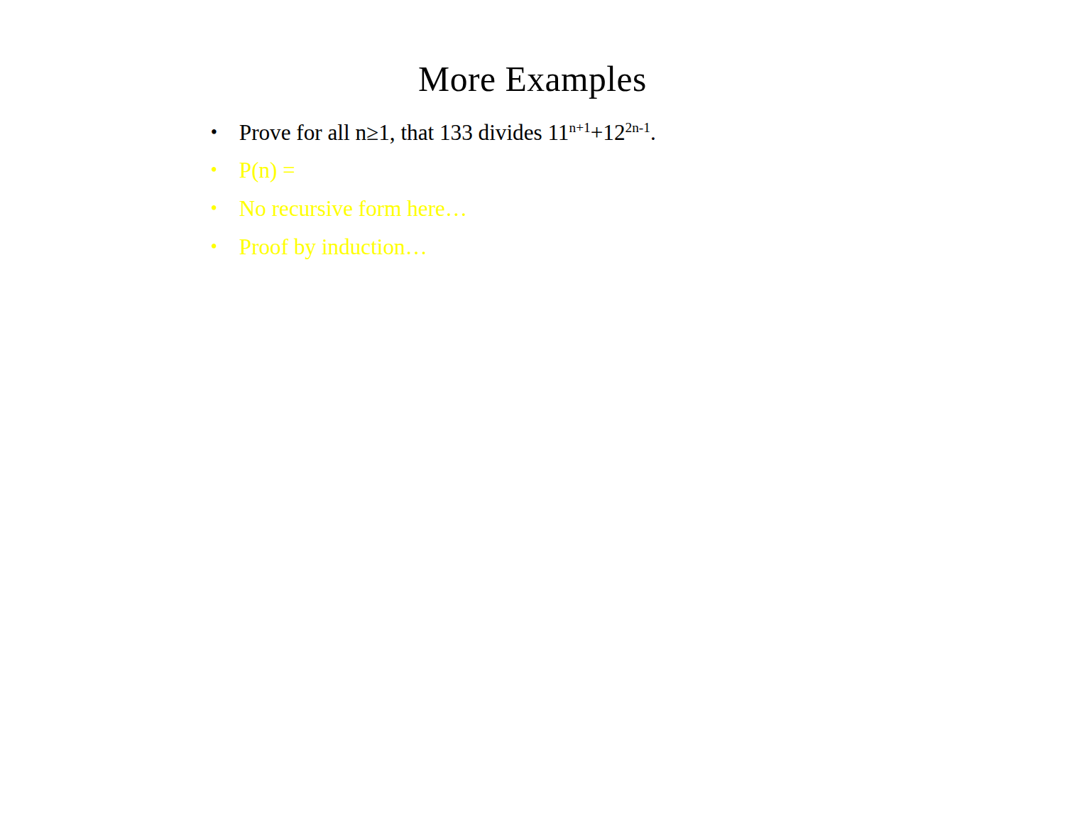More Examples
Prove for all n≥1, that 133 divides 11n+1+122n-1.
P(n) =
No recursive form here…
Proof by induction…